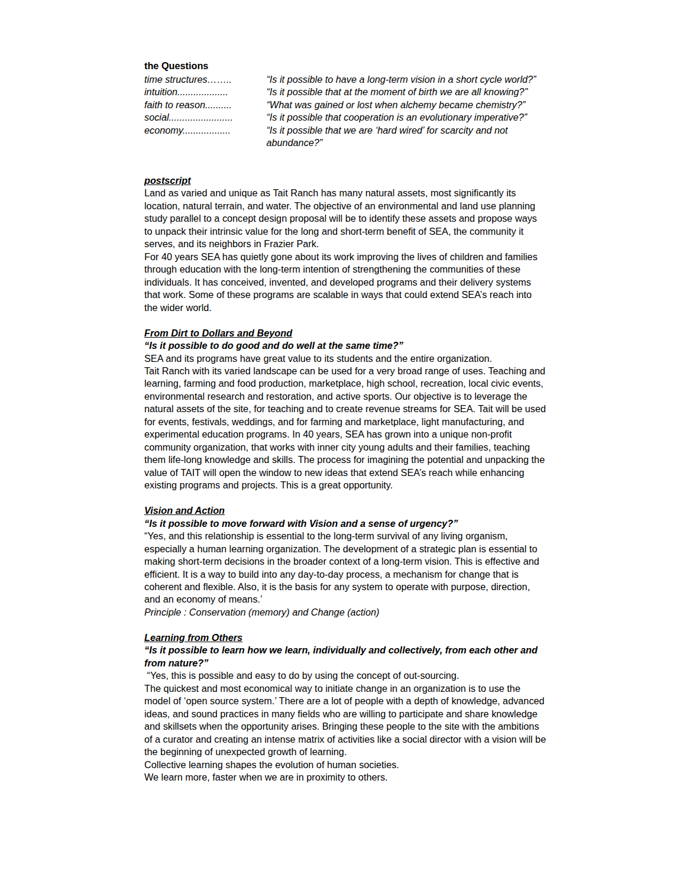the Questions
| time structures…….. | “Is it possible to have a long-term vision in a short cycle world?” |
| intuition................... | “Is it possible that at the moment of birth we are all knowing?” |
| faith to reason.......... | “What was gained or lost when alchemy became chemistry?” |
| social........................ | “Is it possible that cooperation is an evolutionary imperative?” |
| economy.................. | “Is it possible that we are ‘hard wired’ for scarcity and not abundance?” |
postscript
Land as varied and unique as Tait Ranch has many natural assets, most significantly its location, natural terrain, and water. The objective of an environmental and land use planning study parallel to a concept design proposal will be to identify these assets and propose ways to unpack their intrinsic value for the long and short-term benefit of SEA, the community it serves, and its neighbors in Frazier Park.
For 40 years SEA has quietly gone about its work improving the lives of children and families through education with the long-term intention of strengthening the communities of these individuals. It has conceived, invented, and developed programs and their delivery systems that work. Some of these programs are scalable in ways that could extend SEA’s reach into the wider world.
From Dirt to Dollars and Beyond
“Is it possible to do good and do well at the same time?”
SEA and its programs have great value to its students and the entire organization.
Tait Ranch with its varied landscape can be used for a very broad range of uses. Teaching and learning, farming and food production, marketplace, high school, recreation, local civic events, environmental research and restoration, and active sports. Our objective is to leverage the natural assets of the site, for teaching and to create revenue streams for SEA. Tait will be used for events, festivals, weddings, and for farming and marketplace, light manufacturing, and experimental education programs. In 40 years, SEA has grown into a unique non-profit community organization, that works with inner city young adults and their families, teaching them life-long knowledge and skills. The process for imagining the potential and unpacking the value of TAIT will open the window to new ideas that extend SEA’s reach while enhancing existing programs and projects. This is a great opportunity.
Vision and Action
“Is it possible to move forward with Vision and a sense of urgency?”
“Yes, and this relationship is essential to the long-term survival of any living organism, especially a human learning organization. The development of a strategic plan is essential to making short-term decisions in the broader context of a long-term vision. This is effective and efficient. It is a way to build into any day-to-day process, a mechanism for change that is coherent and flexible. Also, it is the basis for any system to operate with purpose, direction, and an economy of means.’
Principle : Conservation (memory) and Change (action)
Learning from Others
“Is it possible to learn how we learn, individually and collectively, from each other and from nature?”
“Yes, this is possible and easy to do by using the concept of out-sourcing.
The quickest and most economical way to initiate change in an organization is to use the model of ‘open source system.’ There are a lot of people with a depth of knowledge, advanced ideas, and sound practices in many fields who are willing to participate and share knowledge and skillsets when the opportunity arises. Bringing these people to the site with the ambitions of a curator and creating an intense matrix of activities like a social director with a vision will be the beginning of unexpected growth of learning.
Collective learning shapes the evolution of human societies.
We learn more, faster when we are in proximity to others.